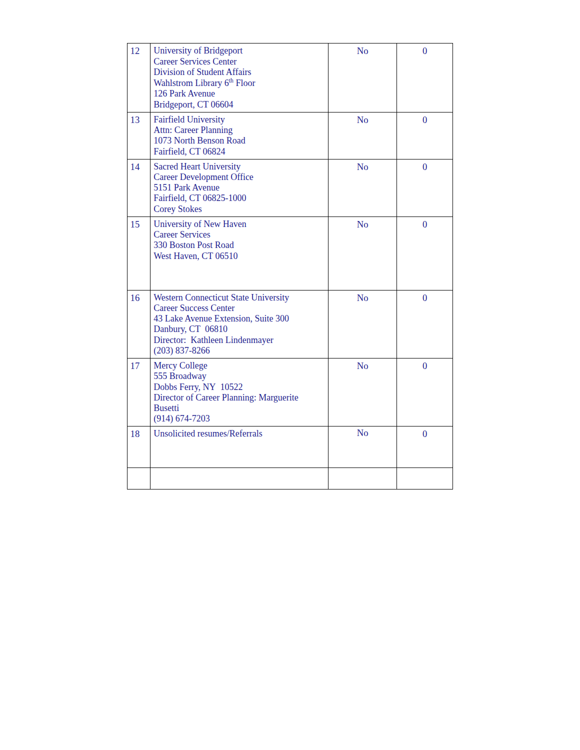| 12 | University of Bridgeport Career Services Center Division of Student Affairs Wahlstrom Library 6 th Floor 126 Park Avenue Bridgeport, CT 06604 | No | 0 |
| 13 | Fairfield University Attn: Career Planning 1073 North Benson Road Fairfield, CT 06824 | No | 0 |
| 14 | Sacred Heart University Career Development Office 5151 Park Avenue Fairfield, CT 06825-1000 Corey Stokes | No | 0 |
| 15 | University of New Haven Career Services 330 Boston Post Road West Haven, CT 06510 | No | 0 |
| 16 | Western Connecticut State University Career Success Center 43 Lake Avenue Extension, Suite 300 Danbury, CT 06810 Director: Kathleen Lindenmayer (203) 837-8266 | No | 0 |
| 17 | Mercy College 555 Broadway Dobbs Ferry, NY 10522 Director of Career Planning: Marguerite Busetti (914) 674-7203 | No | 0 |
| 18 | Unsolicited resumes/Referrals | No | 0 |